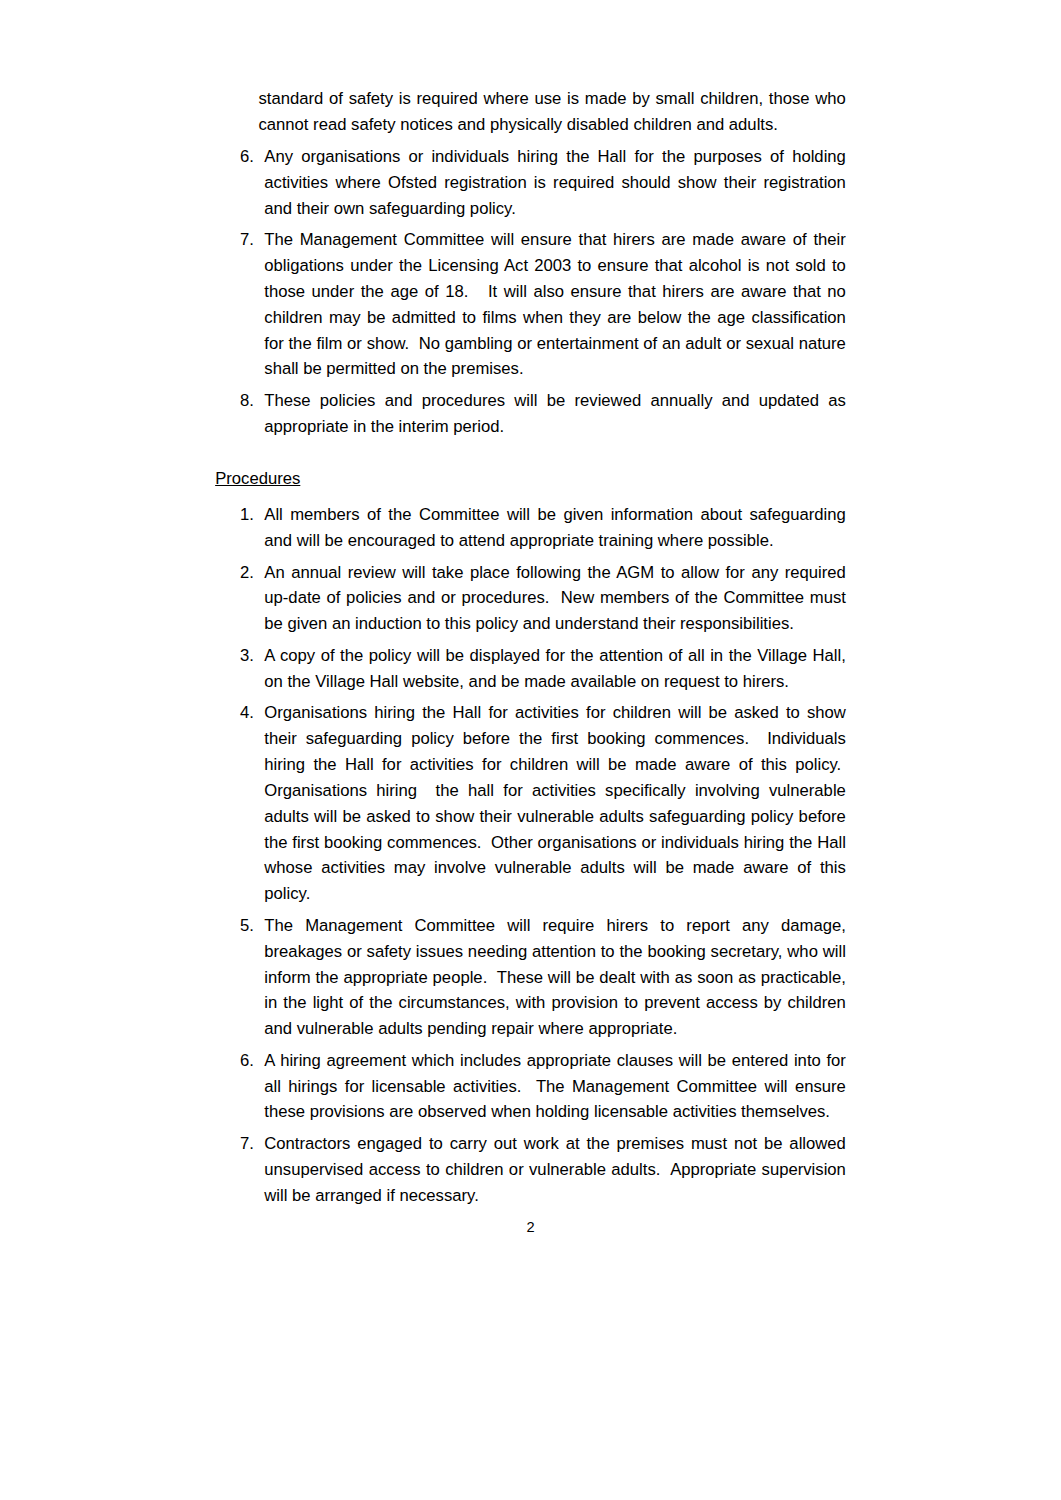standard of safety is required where use is made by small children, those who cannot read safety notices and physically disabled children and adults.
Any organisations or individuals hiring the Hall for the purposes of holding activities where Ofsted registration is required should show their registration and their own safeguarding policy.
The Management Committee will ensure that hirers are made aware of their obligations under the Licensing Act 2003 to ensure that alcohol is not sold to those under the age of 18. It will also ensure that hirers are aware that no children may be admitted to films when they are below the age classification for the film or show. No gambling or entertainment of an adult or sexual nature shall be permitted on the premises.
These policies and procedures will be reviewed annually and updated as appropriate in the interim period.
Procedures
All members of the Committee will be given information about safeguarding and will be encouraged to attend appropriate training where possible.
An annual review will take place following the AGM to allow for any required up-date of policies and or procedures. New members of the Committee must be given an induction to this policy and understand their responsibilities.
A copy of the policy will be displayed for the attention of all in the Village Hall, on the Village Hall website, and be made available on request to hirers.
Organisations hiring the Hall for activities for children will be asked to show their safeguarding policy before the first booking commences. Individuals hiring the Hall for activities for children will be made aware of this policy. Organisations hiring the hall for activities specifically involving vulnerable adults will be asked to show their vulnerable adults safeguarding policy before the first booking commences. Other organisations or individuals hiring the Hall whose activities may involve vulnerable adults will be made aware of this policy.
The Management Committee will require hirers to report any damage, breakages or safety issues needing attention to the booking secretary, who will inform the appropriate people. These will be dealt with as soon as practicable, in the light of the circumstances, with provision to prevent access by children and vulnerable adults pending repair where appropriate.
A hiring agreement which includes appropriate clauses will be entered into for all hirings for licensable activities. The Management Committee will ensure these provisions are observed when holding licensable activities themselves.
Contractors engaged to carry out work at the premises must not be allowed unsupervised access to children or vulnerable adults. Appropriate supervision will be arranged if necessary.
2